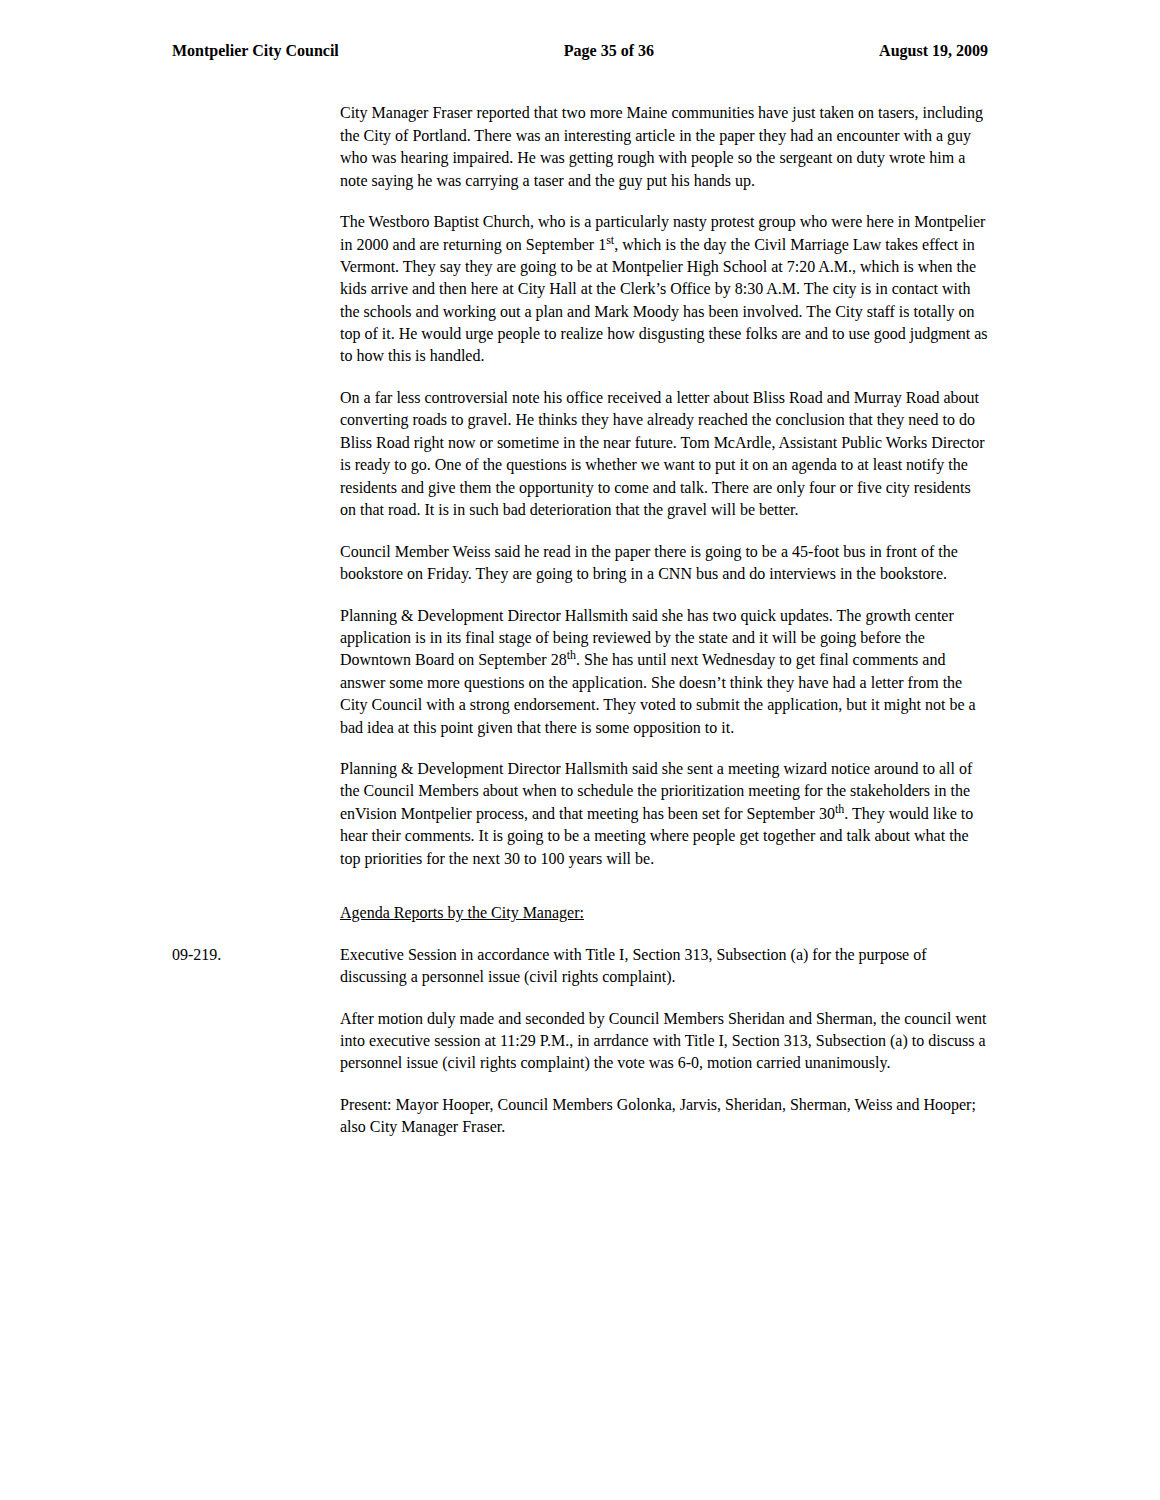Montpelier City Council Page 35 of 36 August 19, 2009
City Manager Fraser reported that two more Maine communities have just taken on tasers, including the City of Portland. There was an interesting article in the paper they had an encounter with a guy who was hearing impaired. He was getting rough with people so the sergeant on duty wrote him a note saying he was carrying a taser and the guy put his hands up.
The Westboro Baptist Church, who is a particularly nasty protest group who were here in Montpelier in 2000 and are returning on September 1st, which is the day the Civil Marriage Law takes effect in Vermont. They say they are going to be at Montpelier High School at 7:20 A.M., which is when the kids arrive and then here at City Hall at the Clerk’s Office by 8:30 A.M. The city is in contact with the schools and working out a plan and Mark Moody has been involved. The City staff is totally on top of it. He would urge people to realize how disgusting these folks are and to use good judgment as to how this is handled.
On a far less controversial note his office received a letter about Bliss Road and Murray Road about converting roads to gravel. He thinks they have already reached the conclusion that they need to do Bliss Road right now or sometime in the near future. Tom McArdle, Assistant Public Works Director is ready to go. One of the questions is whether we want to put it on an agenda to at least notify the residents and give them the opportunity to come and talk. There are only four or five city residents on that road. It is in such bad deterioration that the gravel will be better.
Council Member Weiss said he read in the paper there is going to be a 45-foot bus in front of the bookstore on Friday. They are going to bring in a CNN bus and do interviews in the bookstore.
Planning & Development Director Hallsmith said she has two quick updates. The growth center application is in its final stage of being reviewed by the state and it will be going before the Downtown Board on September 28th. She has until next Wednesday to get final comments and answer some more questions on the application. She doesn’t think they have had a letter from the City Council with a strong endorsement. They voted to submit the application, but it might not be a bad idea at this point given that there is some opposition to it.
Planning & Development Director Hallsmith said she sent a meeting wizard notice around to all of the Council Members about when to schedule the prioritization meeting for the stakeholders in the enVision Montpelier process, and that meeting has been set for September 30th. They would like to hear their comments. It is going to be a meeting where people get together and talk about what the top priorities for the next 30 to 100 years will be.
Agenda Reports by the City Manager:
09-219.
Executive Session in accordance with Title I, Section 313, Subsection (a) for the purpose of discussing a personnel issue (civil rights complaint).
After motion duly made and seconded by Council Members Sheridan and Sherman, the council went into executive session at 11:29 P.M., in arrdance with Title I, Section 313, Subsection (a) to discuss a personnel issue (civil rights complaint) the vote was 6-0, motion carried unanimously.
Present: Mayor Hooper, Council Members Golonka, Jarvis, Sheridan, Sherman, Weiss and Hooper; also City Manager Fraser.